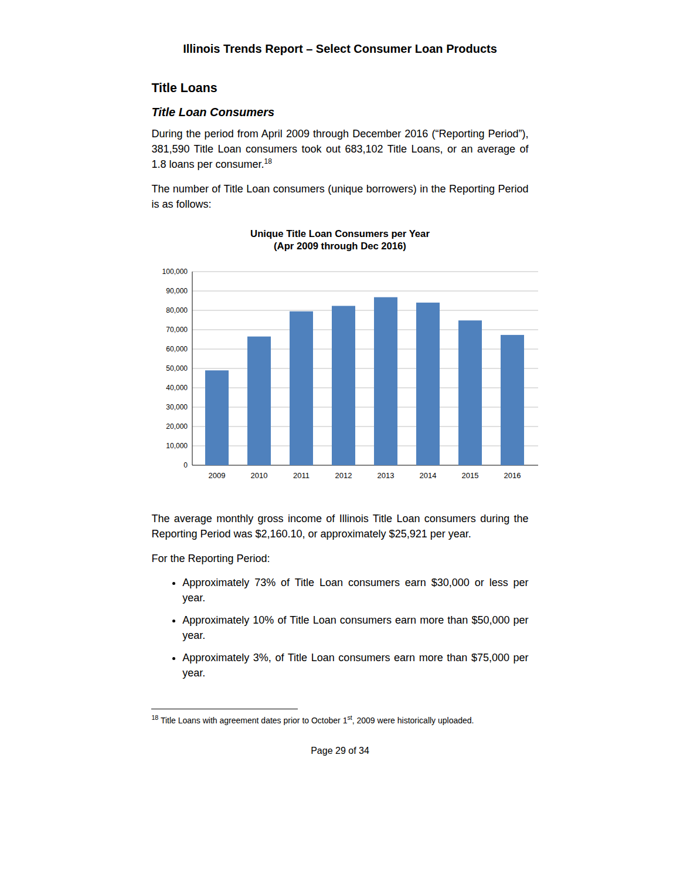Illinois Trends Report – Select Consumer Loan Products
Title Loans
Title Loan Consumers
During the period from April 2009 through December 2016 (“Reporting Period”), 381,590 Title Loan consumers took out 683,102 Title Loans, or an average of 1.8 loans per consumer.18
The number of Title Loan consumers (unique borrowers) in the Reporting Period is as follows:
Unique Title Loan Consumers per Year
(Apr 2009 through Dec 2016)
100,000 90,000 80,000 70,000 60,000 50,000 40,000 30,000 20,000 10,000 0 2009 2010 2011 2012 2013 2014 2015 2016
The average monthly gross income of Illinois Title Loan consumers during the Reporting Period was $2,160.10, or approximately $25,921 per year.
For the Reporting Period:
Approximately 73% of Title Loan consumers earn $30,000 or less per year.
Approximately 10% of Title Loan consumers earn more than $50,000 per year.
Approximately 3%, of Title Loan consumers earn more than $75,000 per year.
18 Title Loans with agreement dates prior to October 1st, 2009 were historically uploaded.
Page 29 of 34